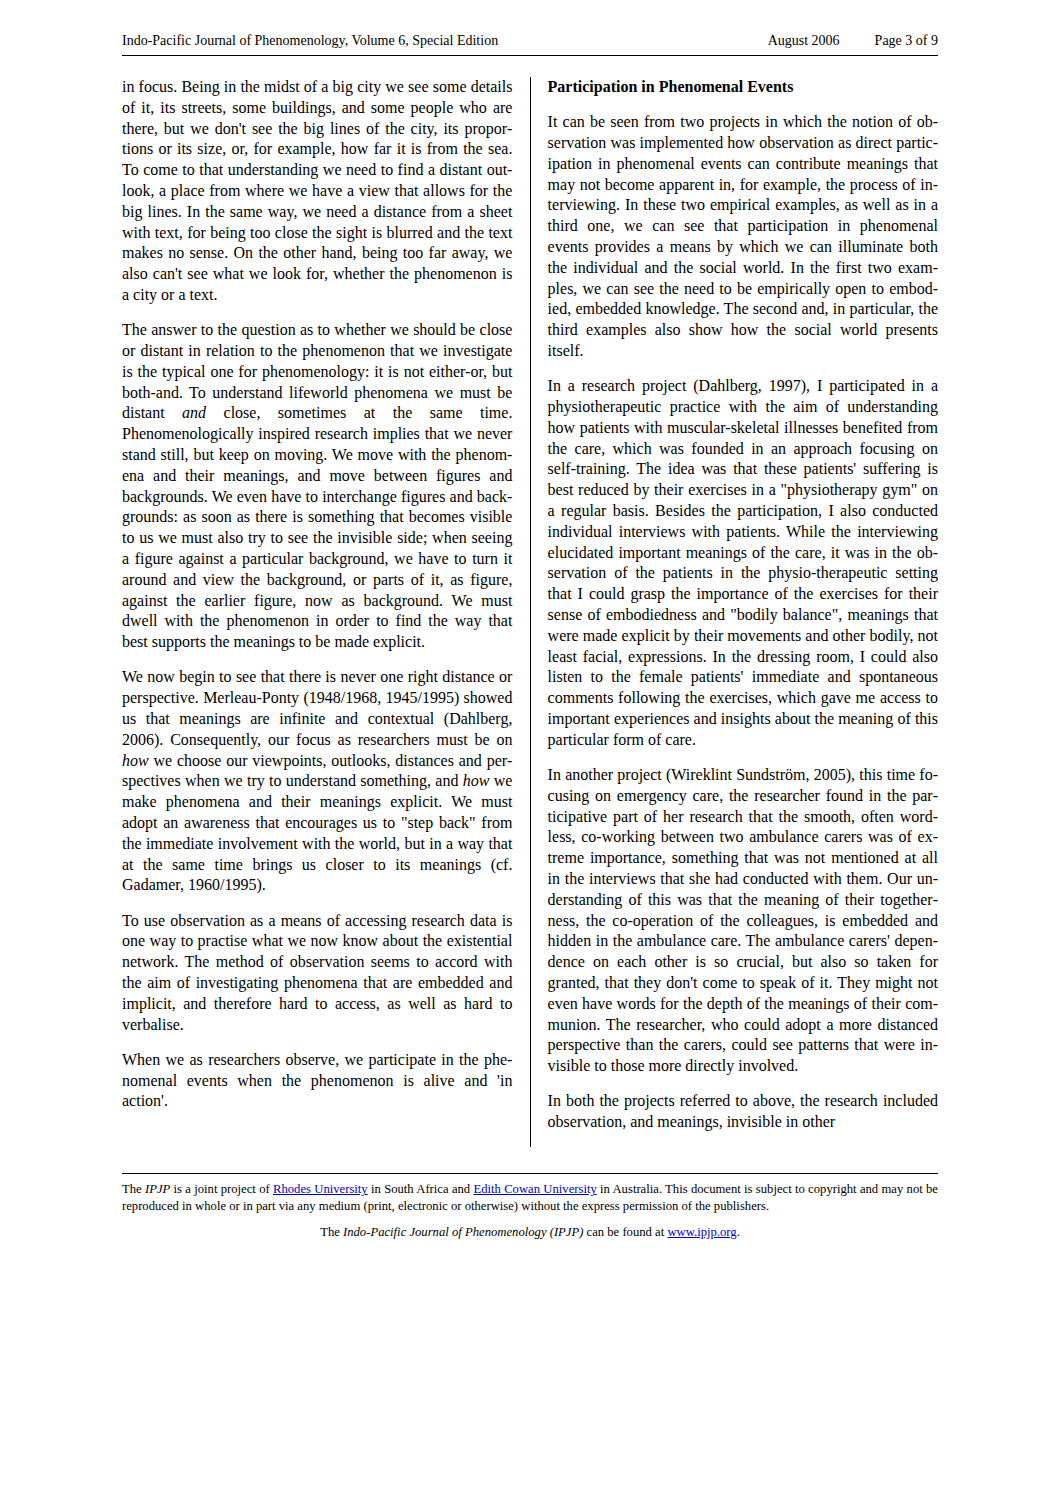Indo-Pacific Journal of Phenomenology, Volume 6, Special Edition August 2006 Page 3 of 9
in focus. Being in the midst of a big city we see some details of it, its streets, some buildings, and some people who are there, but we don't see the big lines of the city, its proportions or its size, or, for example, how far it is from the sea. To come to that understanding we need to find a distant outlook, a place from where we have a view that allows for the big lines. In the same way, we need a distance from a sheet with text, for being too close the sight is blurred and the text makes no sense. On the other hand, being too far away, we also can't see what we look for, whether the phenomenon is a city or a text.
The answer to the question as to whether we should be close or distant in relation to the phenomenon that we investigate is the typical one for phenomenology: it is not either-or, but both-and. To understand lifeworld phenomena we must be distant and close, sometimes at the same time. Phenomenologically inspired research implies that we never stand still, but keep on moving. We move with the phenomena and their meanings, and move between figures and backgrounds. We even have to interchange figures and backgrounds: as soon as there is something that becomes visible to us we must also try to see the invisible side; when seeing a figure against a particular background, we have to turn it around and view the background, or parts of it, as figure, against the earlier figure, now as background. We must dwell with the phenomenon in order to find the way that best supports the meanings to be made explicit.
We now begin to see that there is never one right distance or perspective. Merleau-Ponty (1948/1968, 1945/1995) showed us that meanings are infinite and contextual (Dahlberg, 2006). Consequently, our focus as researchers must be on how we choose our viewpoints, outlooks, distances and perspectives when we try to understand something, and how we make phenomena and their meanings explicit. We must adopt an awareness that encourages us to "step back" from the immediate involvement with the world, but in a way that at the same time brings us closer to its meanings (cf. Gadamer, 1960/1995).
To use observation as a means of accessing research data is one way to practise what we now know about the existential network. The method of observation seems to accord with the aim of investigating phenomena that are embedded and implicit, and therefore hard to access, as well as hard to verbalise.
When we as researchers observe, we participate in the phenomenal events when the phenomenon is alive and 'in action'.
Participation in Phenomenal Events
It can be seen from two projects in which the notion of observation was implemented how observation as direct participation in phenomenal events can contribute meanings that may not become apparent in, for example, the process of interviewing. In these two empirical examples, as well as in a third one, we can see that participation in phenomenal events provides a means by which we can illuminate both the individual and the social world. In the first two examples, we can see the need to be empirically open to embodied, embedded knowledge. The second and, in particular, the third examples also show how the social world presents itself.
In a research project (Dahlberg, 1997), I participated in a physiotherapeutic practice with the aim of understanding how patients with muscular-skeletal illnesses benefited from the care, which was founded in an approach focusing on self-training. The idea was that these patients' suffering is best reduced by their exercises in a "physiotherapy gym" on a regular basis. Besides the participation, I also conducted individual interviews with patients. While the interviewing elucidated important meanings of the care, it was in the observation of the patients in the physio-therapeutic setting that I could grasp the importance of the exercises for their sense of embodiedness and "bodily balance", meanings that were made explicit by their movements and other bodily, not least facial, expressions. In the dressing room, I could also listen to the female patients' immediate and spontaneous comments following the exercises, which gave me access to important experiences and insights about the meaning of this particular form of care.
In another project (Wireklint Sundström, 2005), this time focusing on emergency care, the researcher found in the participative part of her research that the smooth, often wordless, co-working between two ambulance carers was of extreme importance, something that was not mentioned at all in the interviews that she had conducted with them. Our understanding of this was that the meaning of their togetherness, the co-operation of the colleagues, is embedded and hidden in the ambulance care. The ambulance carers' dependence on each other is so crucial, but also so taken for granted, that they don't come to speak of it. They might not even have words for the depth of the meanings of their communion. The researcher, who could adopt a more distanced perspective than the carers, could see patterns that were invisible to those more directly involved.
In both the projects referred to above, the research included observation, and meanings, invisible in other
The IPJP is a joint project of Rhodes University in South Africa and Edith Cowan University in Australia. This document is subject to copyright and may not be reproduced in whole or in part via any medium (print, electronic or otherwise) without the express permission of the publishers.
The Indo-Pacific Journal of Phenomenology (IPJP) can be found at www.ipjp.org.